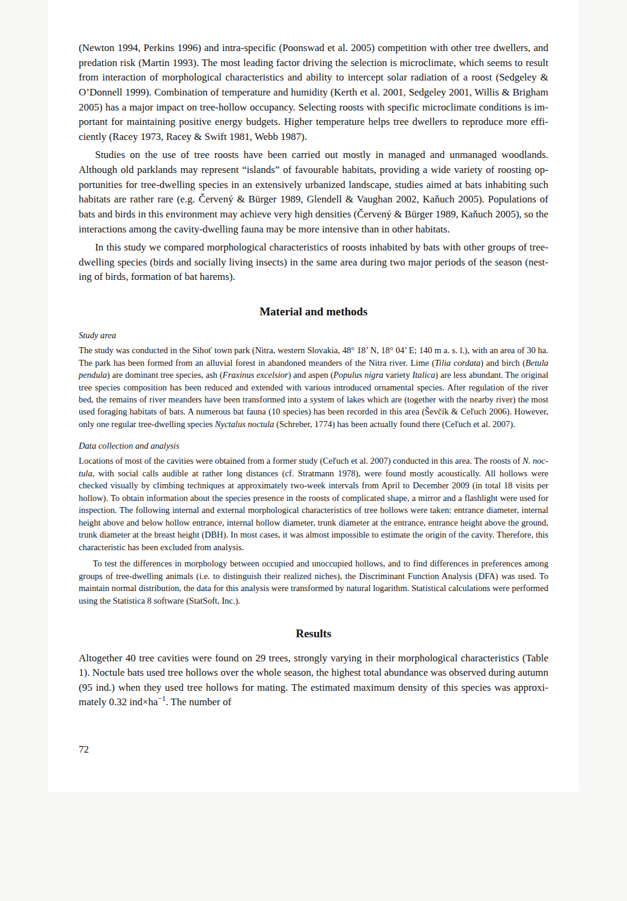(Newton 1994, Perkins 1996) and intra-specific (Poonswad et al. 2005) competition with other tree dwellers, and predation risk (Martin 1993). The most leading factor driving the selection is microclimate, which seems to result from interaction of morphological characteristics and ability to intercept solar radiation of a roost (Sedgeley & O’Donnell 1999). Combination of temperature and humidity (Kerth et al. 2001, Sedgeley 2001, Willis & Brigham 2005) has a major impact on tree-hollow occupancy. Selecting roosts with specific microclimate conditions is important for maintaining positive energy budgets. Higher temperature helps tree dwellers to reproduce more efficiently (Racey 1973, Racey & Swift 1981, Webb 1987).
Studies on the use of tree roosts have been carried out mostly in managed and unmanaged woodlands. Although old parklands may represent “islands” of favourable habitats, providing a wide variety of roosting opportunities for tree-dwelling species in an extensively urbanized landscape, studies aimed at bats inhabiting such habitats are rather rare (e.g. Červený & Bürger 1989, Glendell & Vaughan 2002, Kaňuch 2005). Populations of bats and birds in this environment may achieve very high densities (Červený & Bürger 1989, Kaňuch 2005), so the interactions among the cavity-dwelling fauna may be more intensive than in other habitats.
In this study we compared morphological characteristics of roosts inhabited by bats with other groups of tree-dwelling species (birds and socially living insects) in the same area during two major periods of the season (nesting of birds, formation of bat harems).
Material and methods
Study area
The study was conducted in the Sihoť town park (Nitra, western Slovakia, 48° 18’ N, 18° 04’ E; 140 m a. s. l.), with an area of 30 ha. The park has been formed from an alluvial forest in abandoned meanders of the Nitra river. Lime (Tilia cordata) and birch (Betula pendula) are dominant tree species, ash (Fraxinus excelsior) and aspen (Populus nigra variety Italica) are less abundant. The original tree species composition has been reduced and extended with various introduced ornamental species. After regulation of the river bed, the remains of river meanders have been transformed into a system of lakes which are (together with the nearby river) the most used foraging habitats of bats. A numerous bat fauna (10 species) has been recorded in this area (Ševčík & Ceľuch 2006). However, only one regular tree-dwelling species Nyctalus noctula (Schreber, 1774) has been actually found there (Ceľuch et al. 2007).
Data collection and analysis
Locations of most of the cavities were obtained from a former study (Ceľuch et al. 2007) conducted in this area. The roosts of N. noctula, with social calls audible at rather long distances (cf. Stratmann 1978), were found mostly acoustically. All hollows were checked visually by climbing techniques at approximately two-week intervals from April to December 2009 (in total 18 visits per hollow). To obtain information about the species presence in the roosts of complicated shape, a mirror and a flashlight were used for inspection. The following internal and external morphological characteristics of tree hollows were taken: entrance diameter, internal height above and below hollow entrance, internal hollow diameter, trunk diameter at the entrance, entrance height above the ground, trunk diameter at the breast height (DBH). In most cases, it was almost impossible to estimate the origin of the cavity. Therefore, this characteristic has been excluded from analysis.
To test the differences in morphology between occupied and unoccupied hollows, and to find differences in preferences among groups of tree-dwelling animals (i.e. to distinguish their realized niches), the Discriminant Function Analysis (DFA) was used. To maintain normal distribution, the data for this analysis were transformed by natural logarithm. Statistical calculations were performed using the Statistica 8 software (StatSoft, Inc.).
Results
Altogether 40 tree cavities were found on 29 trees, strongly varying in their morphological characteristics (Table 1). Noctule bats used tree hollows over the whole season, the highest total abundance was observed during autumn (95 ind.) when they used tree hollows for mating. The estimated maximum density of this species was approximately 0.32 ind×ha−1. The number of
72